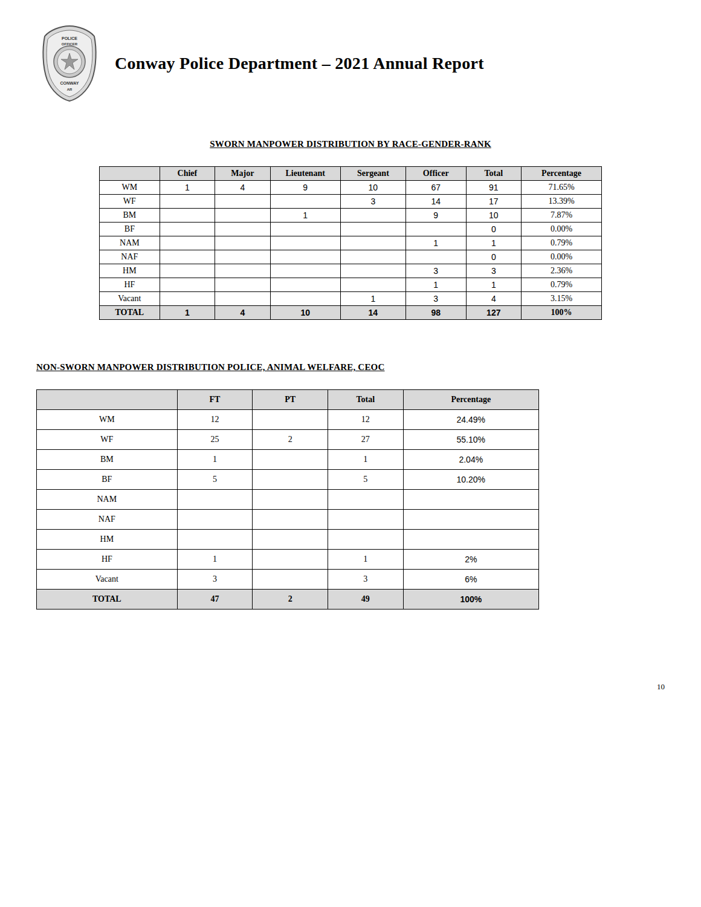POLICE OFFICER CONWAY AR
Conway Police Department – 2021 Annual Report
SWORN MANPOWER DISTRIBUTION BY RACE-GENDER-RANK
| | Chief | Major | Lieutenant | Sergeant | Officer | Total | Percentage |
| --- | --- | --- | --- | --- | --- | --- | --- |
| WM | 1 | 4 | 9 | 10 | 67 | 91 | 71.65% |
| WF | | | | 3 | 14 | 17 | 13.39% |
| BM | | | 1 | | 9 | 10 | 7.87% |
| BF | | | | | | 0 | 0.00% |
| NAM | | | | | 1 | 1 | 0.79% |
| NAF | | | | | | 0 | 0.00% |
| HM | | | | | 3 | 3 | 2.36% |
| HF | | | | | 1 | 1 | 0.79% |
| Vacant | | | | 1 | 3 | 4 | 3.15% |
| TOTAL | 1 | 4 | 10 | 14 | 98 | 127 | 100% |
NON-SWORN MANPOWER DISTRIBUTION POLICE, ANIMAL WELFARE, CEOC
| | FT | PT | Total | Percentage |
| --- | --- | --- | --- | --- |
| WM | 12 | | 12 | 24.49% |
| WF | 25 | 2 | 27 | 55.10% |
| BM | 1 | | 1 | 2.04% |
| BF | 5 | | 5 | 10.20% |
| NAM | | | | |
| NAF | | | | |
| HM | | | | |
| HF | 1 | | 1 | 2% |
| Vacant | 3 | | 3 | 6% |
| TOTAL | 47 | 2 | 49 | 100% |
10